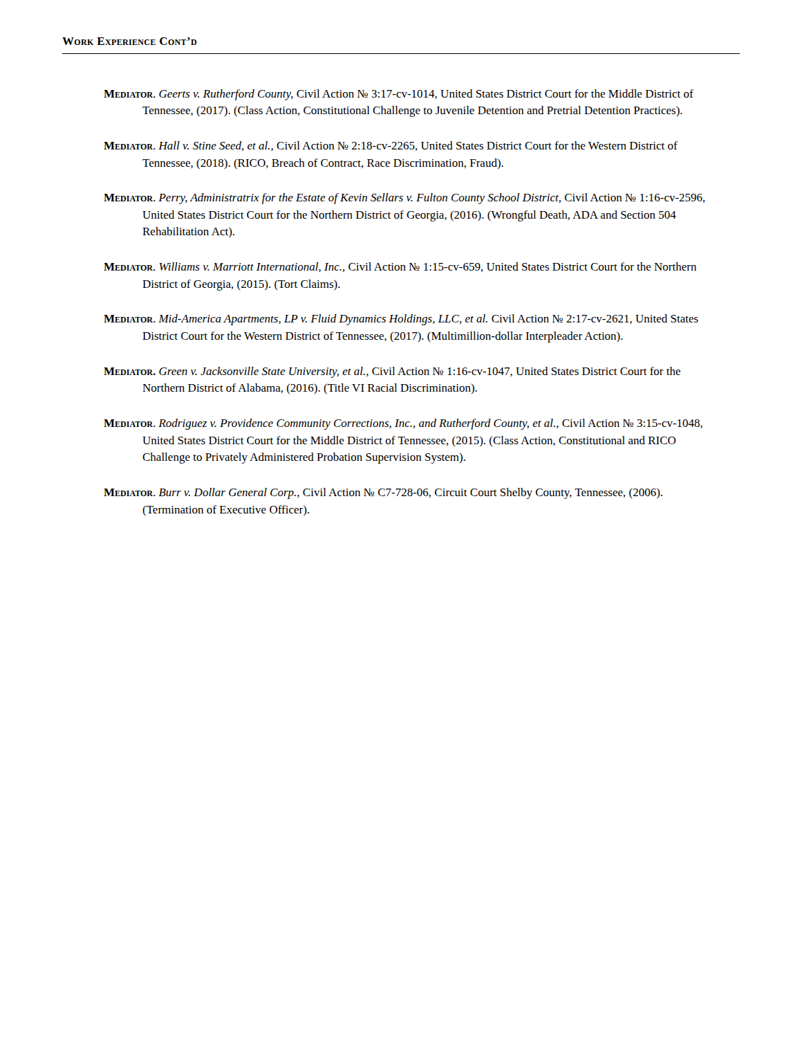Work Experience Cont’d
Mediator. Geerts v. Rutherford County, Civil Action № 3:17-cv-1014, United States District Court for the Middle District of Tennessee, (2017). (Class Action, Constitutional Challenge to Juvenile Detention and Pretrial Detention Practices).
Mediator. Hall v. Stine Seed, et al., Civil Action № 2:18-cv-2265, United States District Court for the Western District of Tennessee, (2018). (RICO, Breach of Contract, Race Discrimination, Fraud).
Mediator. Perry, Administratrix for the Estate of Kevin Sellars v. Fulton County School District, Civil Action № 1:16-cv-2596, United States District Court for the Northern District of Georgia, (2016). (Wrongful Death, ADA and Section 504 Rehabilitation Act).
Mediator. Williams v. Marriott International, Inc., Civil Action № 1:15-cv-659, United States District Court for the Northern District of Georgia, (2015). (Tort Claims).
Mediator. Mid-America Apartments, LP v. Fluid Dynamics Holdings, LLC, et al. Civil Action № 2:17-cv-2621, United States District Court for the Western District of Tennessee, (2017). (Multimillion-dollar Interpleader Action).
Mediator. Green v. Jacksonville State University, et al., Civil Action № 1:16-cv-1047, United States District Court for the Northern District of Alabama, (2016). (Title VI Racial Discrimination).
Mediator. Rodriguez v. Providence Community Corrections, Inc., and Rutherford County, et al., Civil Action № 3:15-cv-1048, United States District Court for the Middle District of Tennessee, (2015). (Class Action, Constitutional and RICO Challenge to Privately Administered Probation Supervision System).
Mediator. Burr v. Dollar General Corp., Civil Action № C7-728-06, Circuit Court Shelby County, Tennessee, (2006). (Termination of Executive Officer).